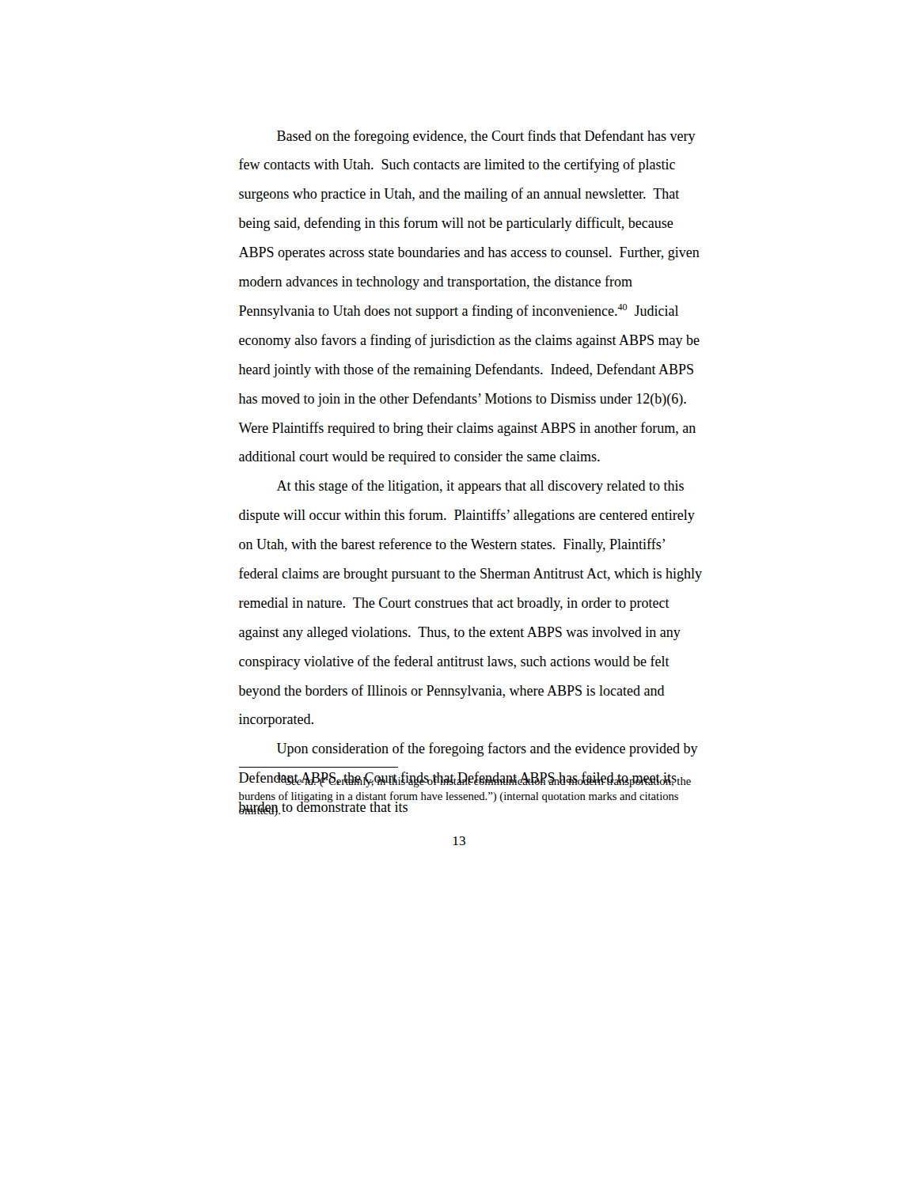Based on the foregoing evidence, the Court finds that Defendant has very few contacts with Utah. Such contacts are limited to the certifying of plastic surgeons who practice in Utah, and the mailing of an annual newsletter. That being said, defending in this forum will not be particularly difficult, because ABPS operates across state boundaries and has access to counsel. Further, given modern advances in technology and transportation, the distance from Pennsylvania to Utah does not support a finding of inconvenience.40 Judicial economy also favors a finding of jurisdiction as the claims against ABPS may be heard jointly with those of the remaining Defendants. Indeed, Defendant ABPS has moved to join in the other Defendants’ Motions to Dismiss under 12(b)(6). Were Plaintiffs required to bring their claims against ABPS in another forum, an additional court would be required to consider the same claims.
At this stage of the litigation, it appears that all discovery related to this dispute will occur within this forum. Plaintiffs’ allegations are centered entirely on Utah, with the barest reference to the Western states. Finally, Plaintiffs’ federal claims are brought pursuant to the Sherman Antitrust Act, which is highly remedial in nature. The Court construes that act broadly, in order to protect against any alleged violations. Thus, to the extent ABPS was involved in any conspiracy violative of the federal antitrust laws, such actions would be felt beyond the borders of Illinois or Pennsylvania, where ABPS is located and incorporated.
Upon consideration of the foregoing factors and the evidence provided by Defendant ABPS, the Court finds that Defendant ABPS has failed to meet its burden to demonstrate that its
40See id. (“Certainly, in this age of instant communication and modern transportation, the burdens of litigating in a distant forum have lessened.”) (internal quotation marks and citations omitted).
13